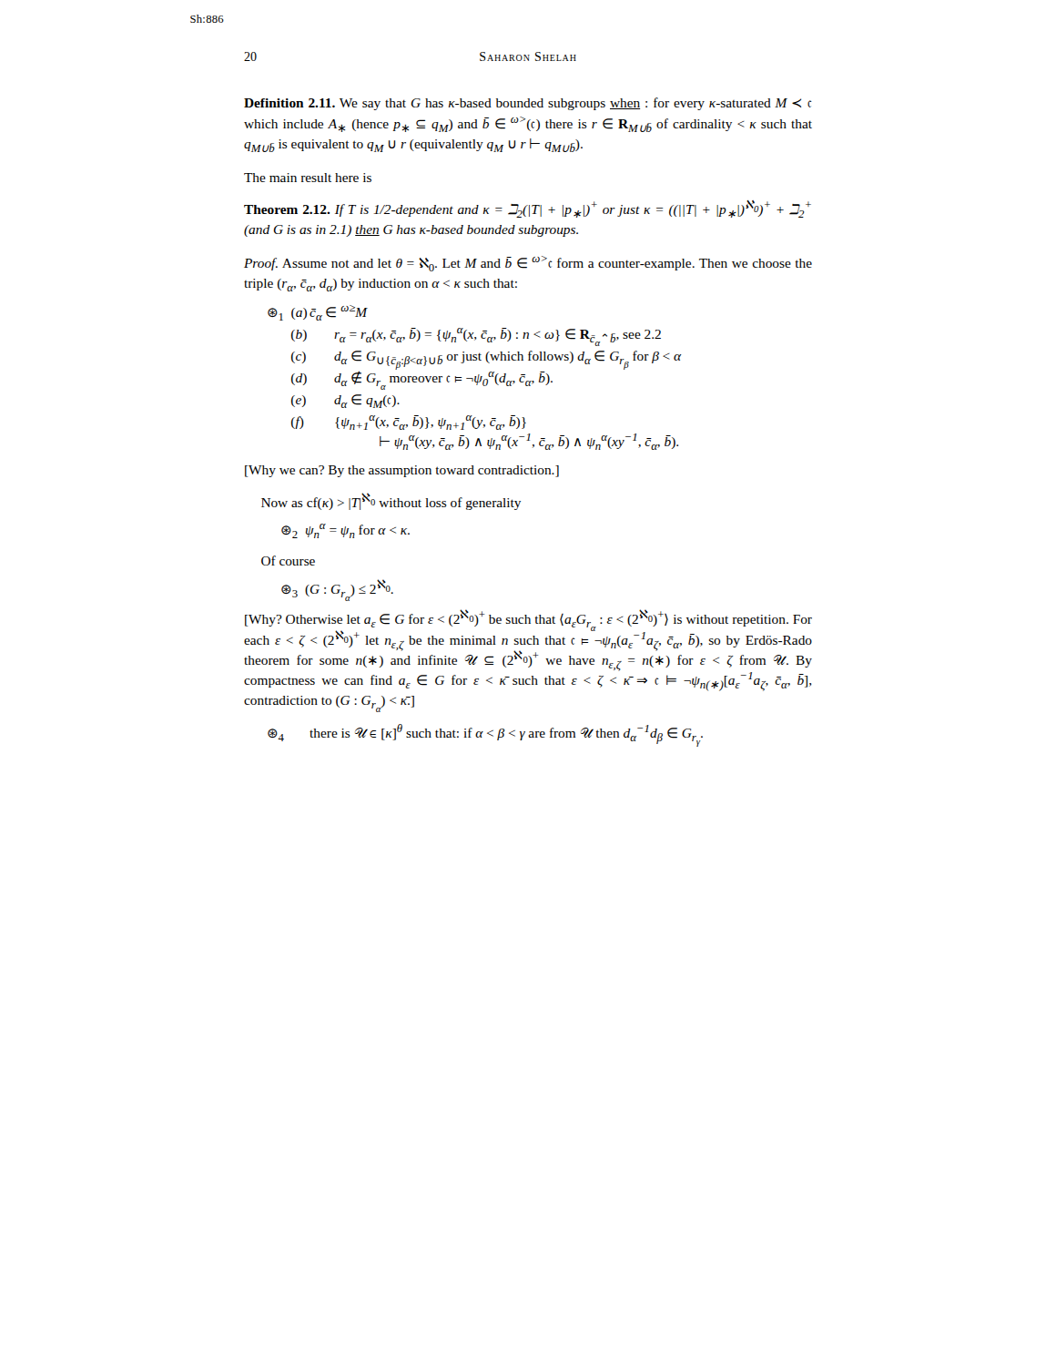Sh:886
20 Saharon Shelah
Definition 2.11. We say that G has κ-based bounded subgroups when : for every κ-saturated M ≺ 𝔠 which include A∗ (hence p∗ ⊆ qM) and b̄ ∈ ω>(𝔠) there is r ∈ RM∪b̄ of cardinality < κ such that qM∪b̄ is equivalent to qM ∪ r (equivalently qM ∪ r ⊢ qM∪b̄).
The main result here is
Theorem 2.12. If T is 1/2-dependent and κ = ℶ2(|T| + |p∗|)+ or just κ = ((||T| + |p∗|)ℵ0)+ + ℶ2+ (and G is as in 2.1) then G has κ-based bounded subgroups.
Proof. Assume not and let θ = ℵ0. Let M and b̄ ∈ ω>𝔠 form a counter-example. Then we choose the triple (rα, c̄α, dα) by induction on α < κ such that:
⊛1 (a)
c̄α ∈ ω≥M
(b)
rα = rα(x, c̄α, b̄) = {ψnα(x, c̄α, b̄) : n < ω} ∈ Rc̄α⌃b̄, see 2.2
(c)
dα ∈ G∪{c̄β:β<α}∪b̄ or just (which follows) dα ∈ Grβ for β < α
(d)
dα ∉ Grα moreover 𝔠 ⊨ ¬ψ0α(dα, c̄α, b̄).
(e)
dα ∈ qM(𝔠).
(f)
{ψn+1α(x, c̄α, b̄)}, ψn+1α(y, c̄α, b̄)}
⊢ ψnα(xy, c̄α, b̄) ∧ ψnα(x−1, c̄α, b̄) ∧ ψnα(xy−1, c̄α, b̄).
[Why we can? By the assumption toward contradiction.]
Now as cf(κ) > |T|ℵ0 without loss of generality
⊛2 ψnα = ψn for α < κ.
Of course
⊛3 (G : Grα) ≤ 2ℵ0.
[Why? Otherwise let aε ∈ G for ε < (2ℵ0)+ be such that ⟨aεGrα : ε < (2ℵ0)+⟩ is without repetition. For each ε < ζ < (2ℵ0)+ let nε,ζ be the minimal n such that 𝔠 ⊨ ¬ψn(aε−1aζ, c̄α, b̄), so by Erdös-Rado theorem for some n(∗) and infinite 𝒰 ⊆ (2ℵ0)+ we have nε,ζ = n(∗) for ε < ζ from 𝒰. By compactness we can find aε ∈ G for ε < κ̄ such that ε < ζ < κ̄ ⇒ 𝔠 ⊨ ¬ψn(∗)[aε−1aζ, c̄α, b̄], contradiction to (G : Grα) < κ̄.]
⊛4
there is 𝒰 ∈ [κ]θ such that: if α < β < γ are from 𝒰 then dα−1dβ ∈ Grγ.